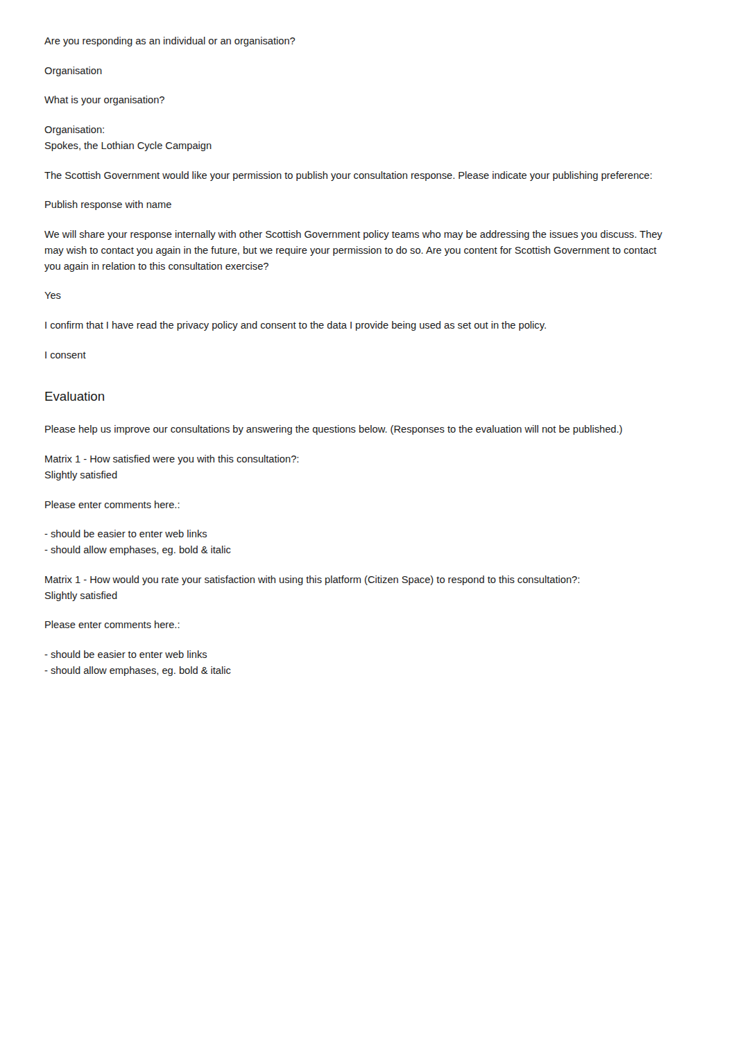Are you responding as an individual or an organisation?
Organisation
What is your organisation?
Organisation:
Spokes, the Lothian Cycle Campaign
The Scottish Government would like your permission to publish your consultation response. Please indicate your publishing preference:
Publish response with name
We will share your response internally with other Scottish Government policy teams who may be addressing the issues you discuss. They may wish to contact you again in the future, but we require your permission to do so. Are you content for Scottish Government to contact you again in relation to this consultation exercise?
Yes
I confirm that I have read the privacy policy and consent to the data I provide being used as set out in the policy.
I consent
Evaluation
Please help us improve our consultations by answering the questions below. (Responses to the evaluation will not be published.)
Matrix 1 - How satisfied were you with this consultation?:
Slightly satisfied
Please enter comments here.:
- should be easier to enter web links
- should allow emphases, eg. bold & italic
Matrix 1 - How would you rate your satisfaction with using this platform (Citizen Space) to respond to this consultation?:
Slightly satisfied
Please enter comments here.:
- should be easier to enter web links
- should allow emphases, eg. bold & italic